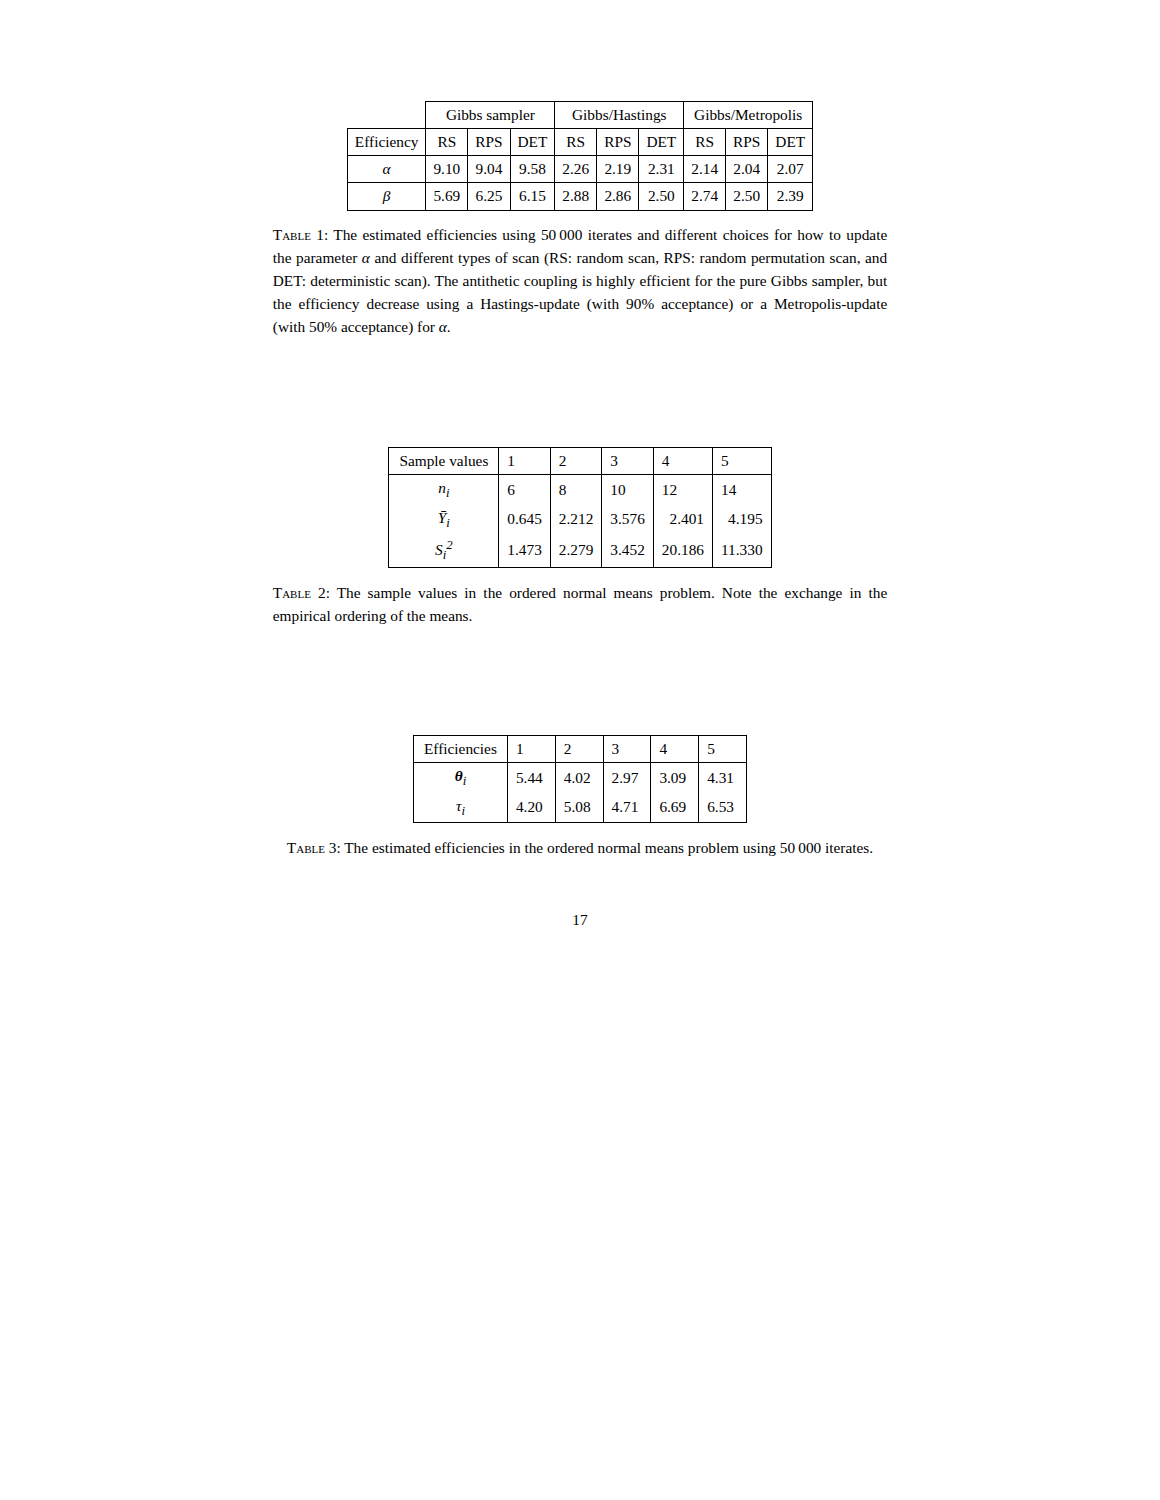| | Gibbs sampler | Gibbs/Hastings | Gibbs/Metropolis |
| Efficiency | RS | RPS | DET | RS | RPS | DET | RS | RPS | DET |
| α | 9.10 | 9.04 | 9.58 | 2.26 | 2.19 | 2.31 | 2.14 | 2.04 | 2.07 |
| β | 5.69 | 6.25 | 6.15 | 2.88 | 2.86 | 2.50 | 2.74 | 2.50 | 2.39 |
Table 1: The estimated efficiencies using 50 000 iterates and different choices for how to update the parameter α and different types of scan (RS: random scan, RPS: random permutation scan, and DET: deterministic scan). The antithetic coupling is highly efficient for the pure Gibbs sampler, but the efficiency decrease using a Hastings-update (with 90% acceptance) or a Metropolis-update (with 50% acceptance) for α.
| Sample values | 1 | 2 | 3 | 4 | 5 |
| n i | 6 | 8 | 10 | 12 | 14 |
| Ȳ i | 0.645 | 2.212 | 3.576 | 2.401 | 4.195 |
| S i 2 | 1.473 | 2.279 | 3.452 | 20.186 | 11.330 |
Table 2: The sample values in the ordered normal means problem. Note the exchange in the empirical ordering of the means.
| Efficiencies | 1 | 2 | 3 | 4 | 5 |
| θ i | 5.44 | 4.02 | 2.97 | 3.09 | 4.31 |
| τ i | 4.20 | 5.08 | 4.71 | 6.69 | 6.53 |
Table 3: The estimated efficiencies in the ordered normal means problem using 50 000 iterates.
17